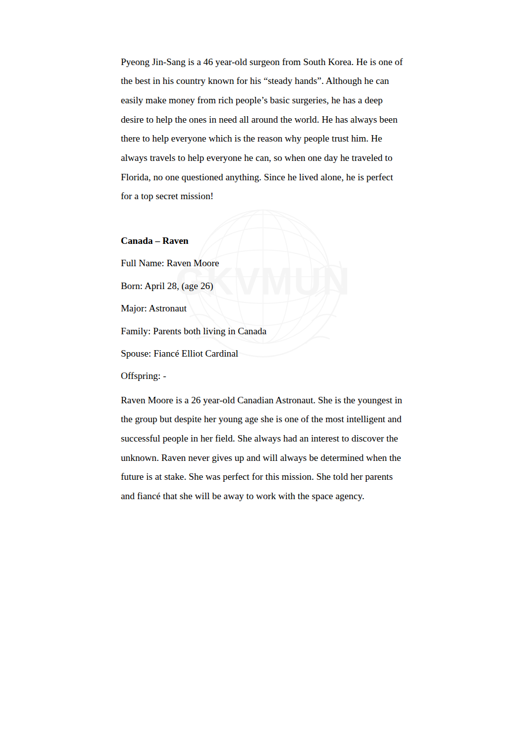GKVMUN
Pyeong Jin-Sang is a 46 year-old surgeon from South Korea. He is one of the best in his country known for his “steady hands”. Although he can easily make money from rich people’s basic surgeries, he has a deep desire to help the ones in need all around the world. He has always been there to help everyone which is the reason why people trust him. He always travels to help everyone he can, so when one day he traveled to Florida, no one questioned anything. Since he lived alone, he is perfect for a top secret mission!
Canada – Raven
Full Name: Raven Moore
Born: April 28, (age 26)
Major: Astronaut
Family: Parents both living in Canada
Spouse: Fiancé Elliot Cardinal
Offspring: -
Raven Moore is a 26 year-old Canadian Astronaut. She is the youngest in the group but despite her young age she is one of the most intelligent and successful people in her field. She always had an interest to discover the unknown. Raven never gives up and will always be determined when the future is at stake. She was perfect for this mission. She told her parents and fiancé that she will be away to work with the space agency.